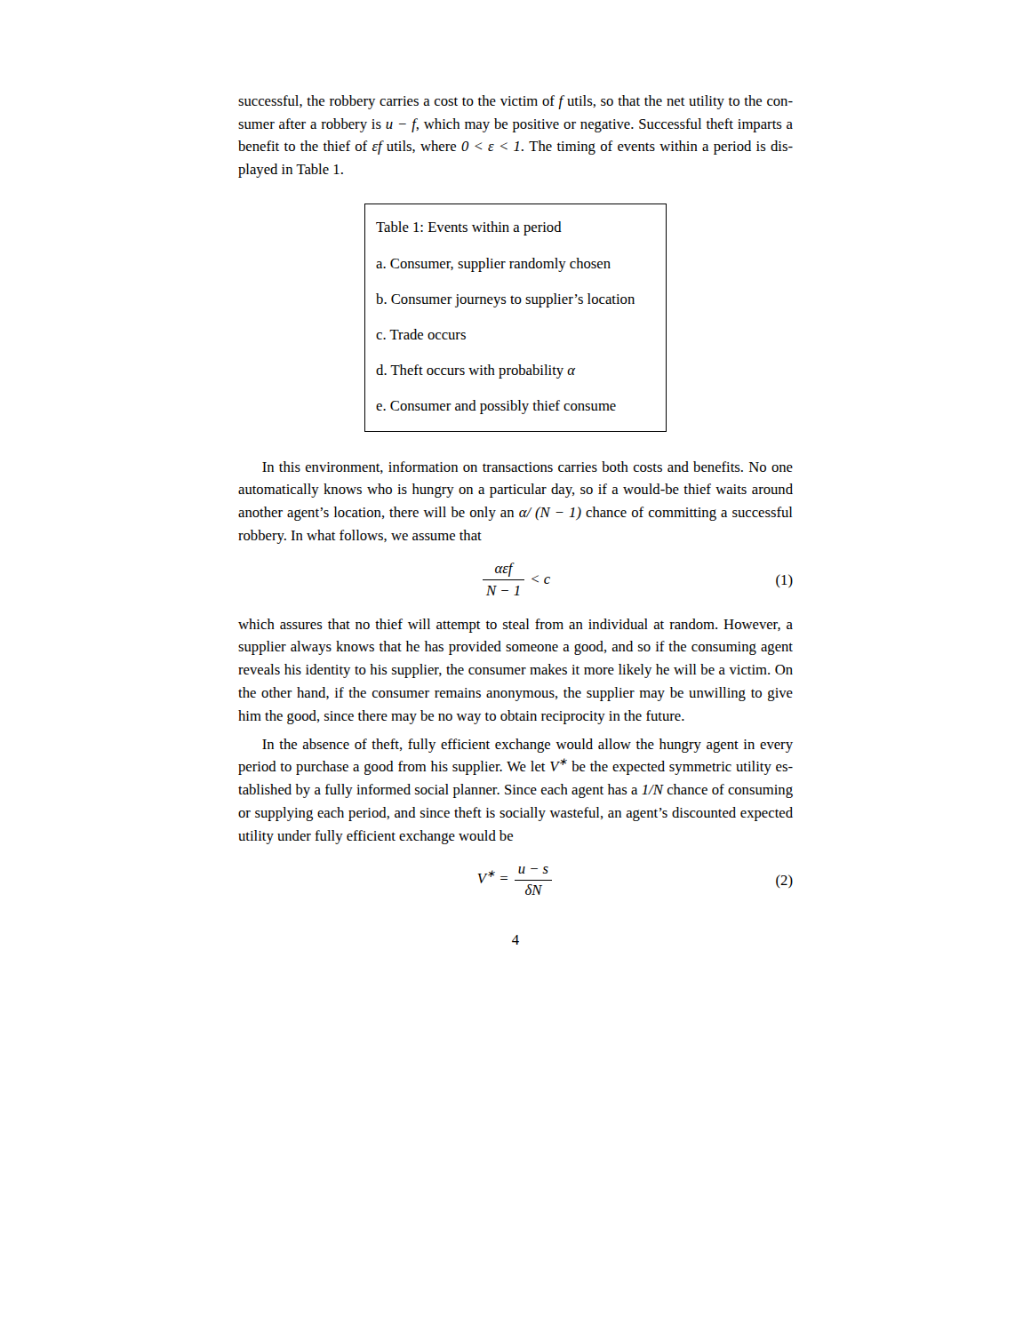successful, the robbery carries a cost to the victim of f utils, so that the net utility to the consumer after a robbery is u − f, which may be positive or negative. Successful theft imparts a benefit to the thief of εf utils, where 0 < ε < 1. The timing of events within a period is displayed in Table 1.
Table 1: Events within a period
a. Consumer, supplier randomly chosen
b. Consumer journeys to supplier’s location
c. Trade occurs
d. Theft occurs with probability α
e. Consumer and possibly thief consume
In this environment, information on transactions carries both costs and benefits. No one automatically knows who is hungry on a particular day, so if a would-be thief waits around another agent’s location, there will be only an α/ (N − 1) chance of committing a successful robbery. In what follows, we assume that
αεf N − 1 < c (1)
which assures that no thief will attempt to steal from an individual at random. However, a supplier always knows that he has provided someone a good, and so if the consuming agent reveals his identity to his supplier, the consumer makes it more likely he will be a victim. On the other hand, if the consumer remains anonymous, the supplier may be unwilling to give him the good, since there may be no way to obtain reciprocity in the future.
In the absence of theft, fully efficient exchange would allow the hungry agent in every period to purchase a good from his supplier. We let V∗ be the expected symmetric utility established by a fully informed social planner. Since each agent has a 1/N chance of consuming or supplying each period, and since theft is socially wasteful, an agent’s discounted expected utility under fully efficient exchange would be
V∗ = u − s δN (2)
4